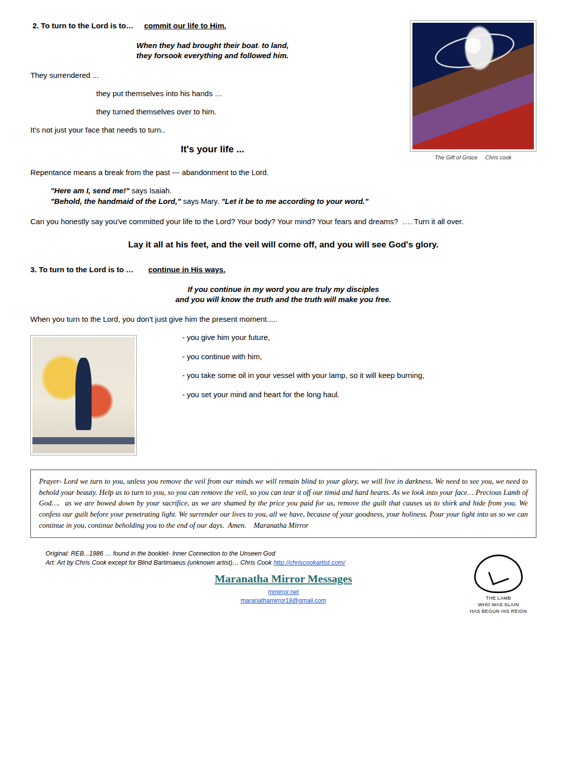The Gift of Grace Chris cook
2. To turn to the Lord is to… commit our life to Him.
When they had brought their boat- to land,
they forsook everything and followed him.
They surrendered ...
they put themselves into his hands …
they turned themselves over to him.
It's not just your face that needs to turn..
It's your life ...
Repentance means a break from the past --- abandonment to the Lord.
"Here am I, send me!" says Isaiah.
"Behold, the handmaid of the Lord," says Mary. "Let it be to me according to your word."
Can you honestly say you've committed your life to the Lord? Your body? Your mind? Your fears and dreams? …. Turn it all over.
Lay it all at his feet, and the veil will come off, and you will see God's glory.
3. To turn to the Lord is to … continue in His ways.
If you continue in my word you are truly my disciples
and you will know the truth and the truth will make you free.
When you turn to the Lord, you don't just give him the present moment.....
- you give him your future,
- you continue with him,
- you take some oil in your vessel with your lamp, so it will keep burning,
- you set your mind and heart for the long haul.
Prayer- Lord we turn to you, unless you remove the veil from our minds we will remain blind to your glory, we will live in darkness. We need to see you, we need to behold your beauty. Help us to turn to you, so you can remove the veil, so you can tear it off our timid and hard hearts. As we look into your face… Precious Lamb of God…. as we are bowed down by your sacrifice, as we are shamed by the price you paid for us, remove the guilt that causes us to shirk and hide from you. We confess our guilt before your penetrating light. We surrender our lives to you, all we have, because of your goodness, your holiness. Pour your light into us so we can continue in you, continue beholding you to the end of our days. Amen. Maranatha Mirror
Original: REB...1986 … found in the booklet- Inner Connection to the Unseen God
Art: Art by Chris Cook except for Blind Bartimaeus (unknown artist)… Chris Cook http://chriscookartist.com/
Maranatha Mirror Messages
mmirror.net
maranathamirror18@gmail.com
The Lamb
who was slain
has begun his reign